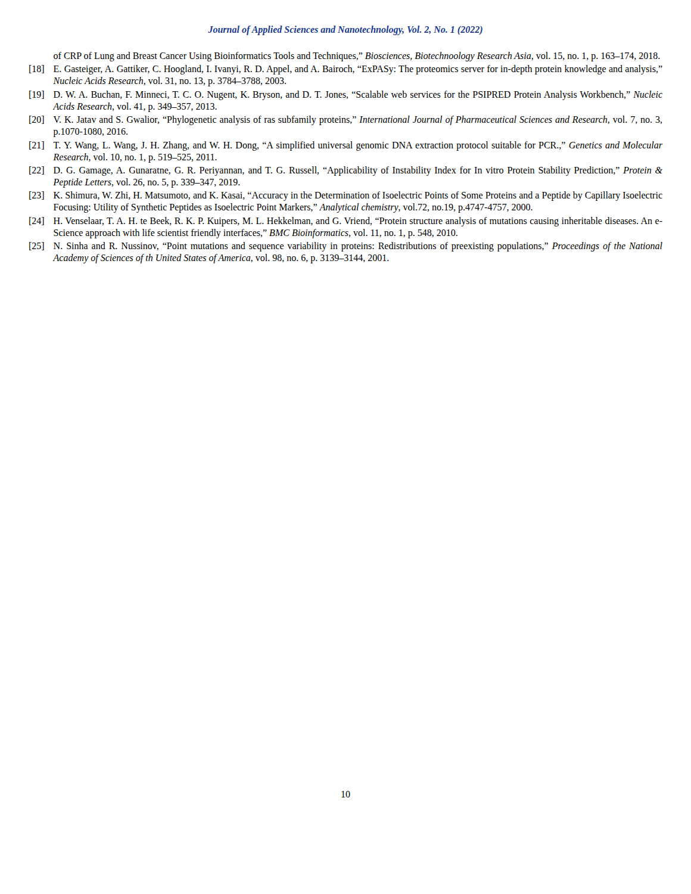Journal of Applied Sciences and Nanotechnology, Vol. 2, No. 1 (2022)
of CRP of Lung and Breast Cancer Using Bioinformatics Tools and Techniques,” Biosciences, Biotechnoology Research Asia, vol. 15, no. 1, p. 163–174, 2018.
[18] E. Gasteiger, A. Gattiker, C. Hoogland, I. Ivanyi, R. D. Appel, and A. Bairoch, “ExPASy: The proteomics server for in-depth protein knowledge and analysis,” Nucleic Acids Research, vol. 31, no. 13, p. 3784–3788, 2003.
[19] D. W. A. Buchan, F. Minneci, T. C. O. Nugent, K. Bryson, and D. T. Jones, “Scalable web services for the PSIPRED Protein Analysis Workbench,” Nucleic Acids Research, vol. 41, p. 349–357, 2013.
[20] V. K. Jatav and S. Gwalior, “Phylogenetic analysis of ras subfamily proteins,” International Journal of Pharmaceutical Sciences and Research, vol. 7, no. 3, p.1070-1080, 2016.
[21] T. Y. Wang, L. Wang, J. H. Zhang, and W. H. Dong, “A simplified universal genomic DNA extraction protocol suitable for PCR.,” Genetics and Molecular Research, vol. 10, no. 1, p. 519–525, 2011.
[22] D. G. Gamage, A. Gunaratne, G. R. Periyannan, and T. G. Russell, “Applicability of Instability Index for In vitro Protein Stability Prediction,” Protein & Peptide Letters, vol. 26, no. 5, p. 339–347, 2019.
[23] K. Shimura, W. Zhi, H. Matsumoto, and K. Kasai, “Accuracy in the Determination of Isoelectric Points of Some Proteins and a Peptide by Capillary Isoelectric Focusing: Utility of Synthetic Peptides as Isoelectric Point Markers,” Analytical chemistry, vol.72, no.19, p.4747-4757, 2000.
[24] H. Venselaar, T. A. H. te Beek, R. K. P. Kuipers, M. L. Hekkelman, and G. Vriend, “Protein structure analysis of mutations causing inheritable diseases. An e-Science approach with life scientist friendly interfaces,” BMC Bioinformatics, vol. 11, no. 1, p. 548, 2010.
[25] N. Sinha and R. Nussinov, “Point mutations and sequence variability in proteins: Redistributions of preexisting populations,” Proceedings of the National Academy of Sciences of th United States of America, vol. 98, no. 6, p. 3139–3144, 2001.
10